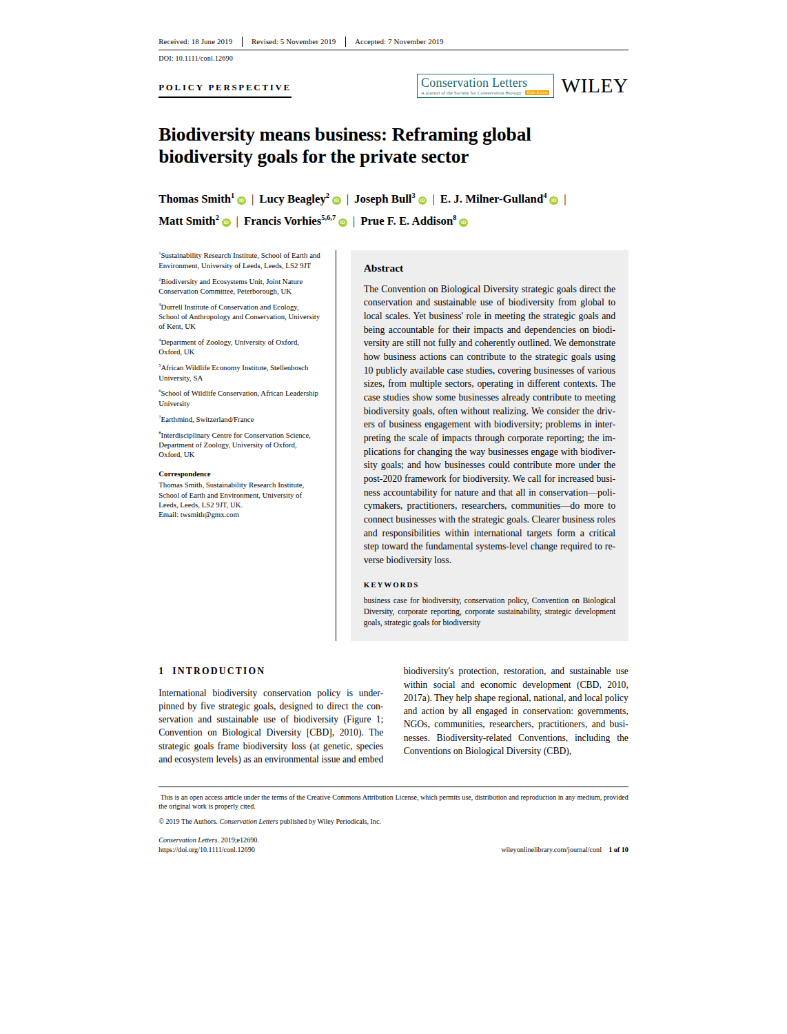Received: 18 June 2019
Revised: 5 November 2019
Accepted: 7 November 2019
DOI: 10.1111/conl.12690
POLICY PERSPECTIVE
Conservation Letters
A journal of the Society for Conservation Biology Open Access
WILEY
Biodiversity means business: Reframing global biodiversity goals for the private sector
Thomas Smith1iD|Lucy Beagley2iD|Joseph Bull3iD|E. J. Milner-Gulland4iD|
Matt Smith2iD|Francis Vorhies5,6,7iD|Prue F. E. Addison8iD
1Sustainability Research Institute, School of Earth and Environment, University of Leeds, Leeds, LS2 9JT
2Biodiversity and Ecosystems Unit, Joint Nature Conservation Committee, Peterborough, UK
3Durrell Institute of Conservation and Ecology, School of Anthropology and Conservation, University of Kent, UK
4Department of Zoology, University of Oxford, Oxford, UK
5African Wildlife Economy Institute, Stellenbosch University, SA
6School of Wildlife Conservation, African Leadership University
7Earthmind, Switzerland/France
8Interdisciplinary Centre for Conservation Science, Department of Zoology, University of Oxford, Oxford, UK
Correspondence
Thomas Smith, Sustainability Research Institute, School of Earth and Environment, University of Leeds, Leeds, LS2 9JT, UK.
Email: twsmith@gmx.com
Abstract
The Convention on Biological Diversity strategic goals direct the conservation and sustainable use of biodiversity from global to local scales. Yet business' role in meeting the strategic goals and being accountable for their impacts and dependencies on biodiversity are still not fully and coherently outlined. We demonstrate how business actions can contribute to the strategic goals using 10 publicly available case studies, covering businesses of various sizes, from multiple sectors, operating in different contexts. The case studies show some businesses already contribute to meeting biodiversity goals, often without realizing. We consider the drivers of business engagement with biodiversity; problems in interpreting the scale of impacts through corporate reporting; the implications for changing the way businesses engage with biodiversity goals; and how businesses could contribute more under the post-2020 framework for biodiversity. We call for increased business accountability for nature and that all in conservation—policymakers, practitioners, researchers, communities—do more to connect businesses with the strategic goals. Clearer business roles and responsibilities within international targets form a critical step toward the fundamental systems-level change required to reverse biodiversity loss.
KEYWORDS
business case for biodiversity, conservation policy, Convention on Biological Diversity, corporate reporting, corporate sustainability, strategic development goals, strategic goals for biodiversity
1 INTRODUCTION
International biodiversity conservation policy is underpinned by five strategic goals, designed to direct the conservation and sustainable use of biodiversity (Figure 1; Convention on Biological Diversity [CBD], 2010). The strategic goals frame biodiversity loss (at genetic, species and ecosystem levels) as an environmental issue and embed biodiversity's protection, restoration, and sustainable use within social and economic development (CBD, 2010, 2017a). They help shape regional, national, and local policy and action by all engaged in conservation: governments, NGOs, communities, researchers, practitioners, and businesses. Biodiversity-related Conventions, including the Conventions on Biological Diversity (CBD),
This is an open access article under the terms of the Creative Commons Attribution License, which permits use, distribution and reproduction in any medium, provided the original work is properly cited.
© 2019 The Authors. Conservation Letters published by Wiley Periodicals, Inc.
Conservation Letters. 2019;e12690.
https://doi.org/10.1111/conl.12690
wileyonlinelibrary.com/journal/conl 1 of 10